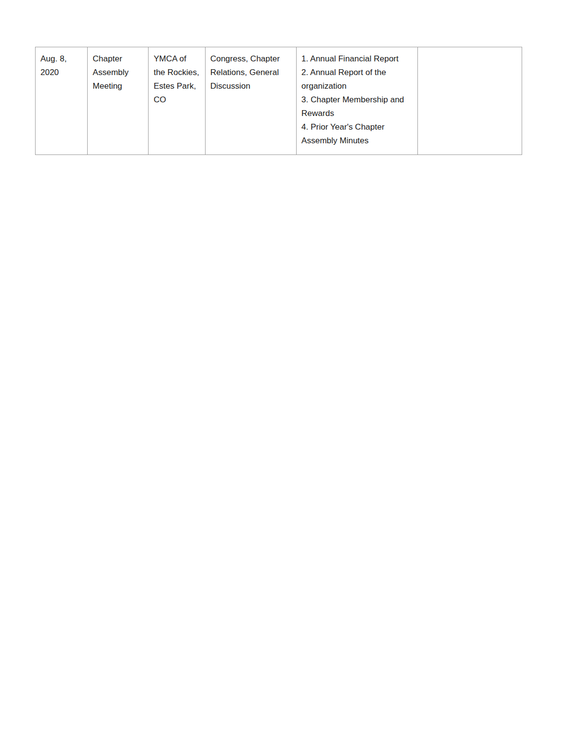| Aug. 8, 2020 | Chapter Assembly Meeting | YMCA of the Rockies, Estes Park, CO | Congress, Chapter Relations, General Discussion | 1. Annual Financial Report 2. Annual Report of the organization 3. Chapter Membership and Rewards 4. Prior Year's Chapter Assembly Minutes | |